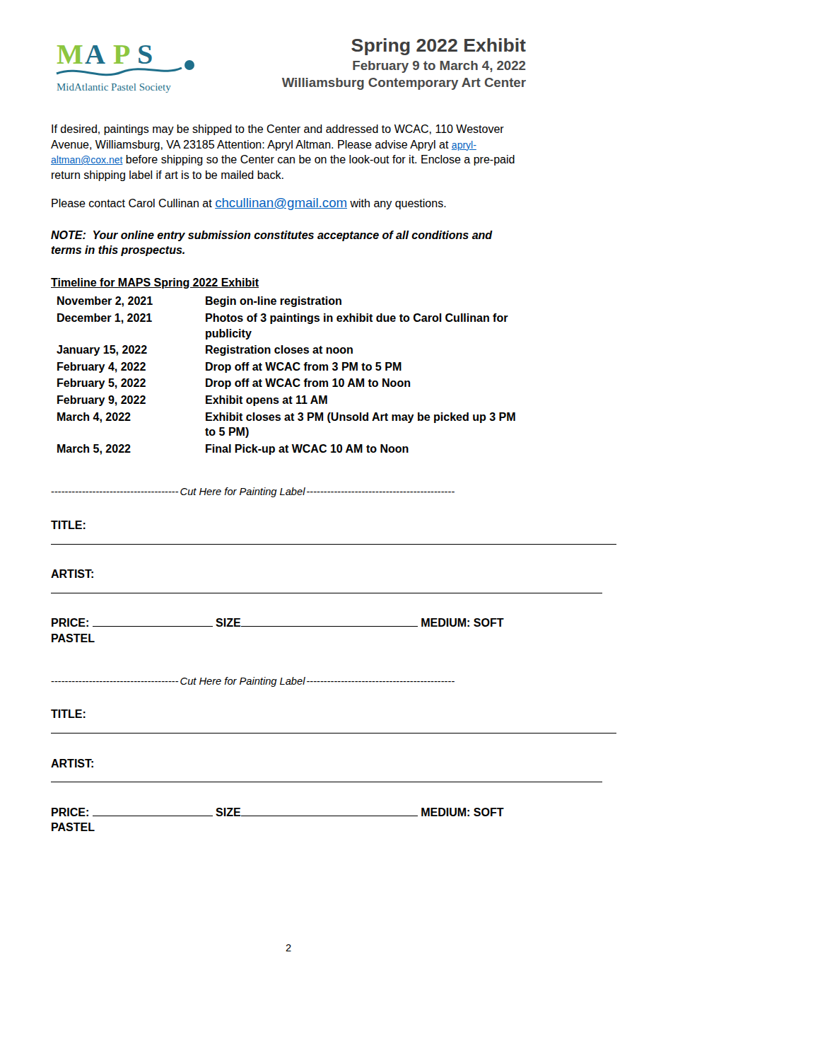M A P S MidAtlantic Pastel Society
Spring 2022 Exhibit
February 9 to March 4, 2022
Williamsburg Contemporary Art Center
If desired, paintings may be shipped to the Center and addressed to WCAC, 110 Westover Avenue, Williamsburg, VA 23185 Attention: Apryl Altman. Please advise Apryl at apryl-altman@cox.net before shipping so the Center can be on the look-out for it. Enclose a pre-paid return shipping label if art is to be mailed back.
Please contact Carol Cullinan at chcullinan@gmail.com with any questions.
NOTE: Your online entry submission constitutes acceptance of all conditions and terms in this prospectus.
Timeline for MAPS Spring 2022 Exhibit
| November 2, 2021 | Begin on-line registration |
| December 1, 2021 | Photos of 3 paintings in exhibit due to Carol Cullinan for publicity |
| January 15, 2022 | Registration closes at noon |
| February 4, 2022 | Drop off at WCAC from 3 PM to 5 PM |
| February 5, 2022 | Drop off at WCAC from 10 AM to Noon |
| February 9, 2022 | Exhibit opens at 11 AM |
| March 4, 2022 | Exhibit closes at 3 PM (Unsold Art may be picked up 3 PM to 5 PM) |
| March 5, 2022 | Final Pick-up at WCAC 10 AM to Noon |
-------------------------------------Cut Here for Painting Label-------------------------------------------
TITLE:
ARTIST:
PRICE: SIZE MEDIUM: SOFT PASTEL
-------------------------------------Cut Here for Painting Label-------------------------------------------
TITLE:
ARTIST:
PRICE: SIZE MEDIUM: SOFT PASTEL
2